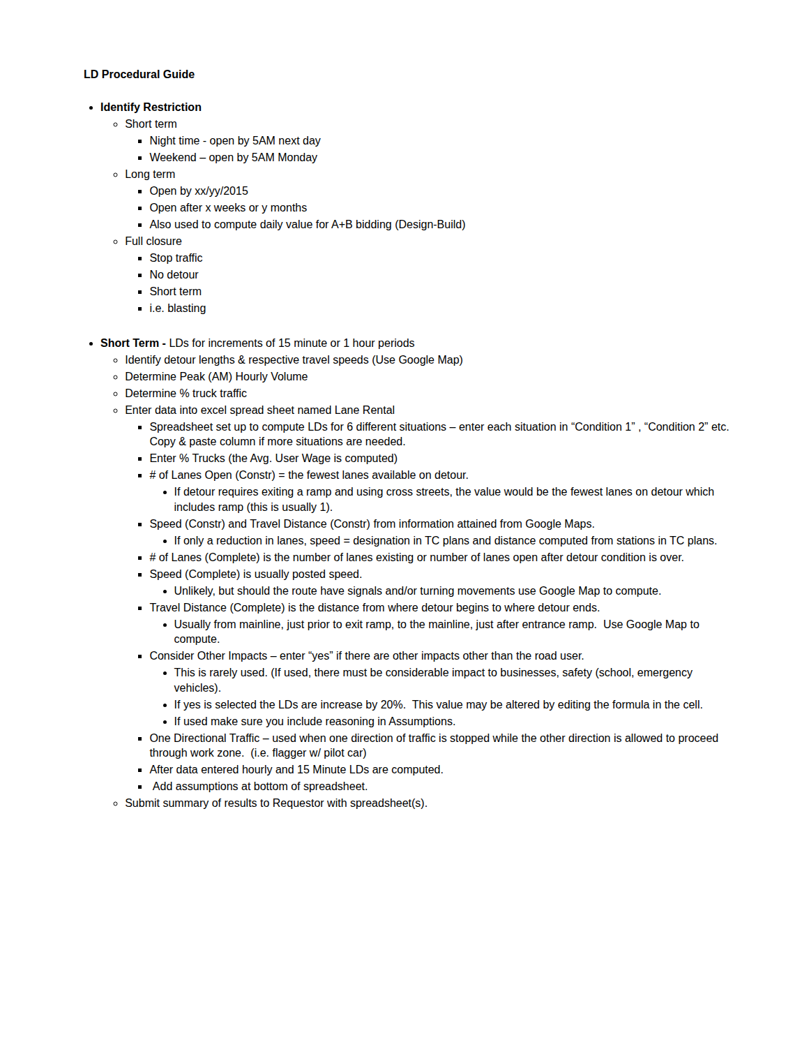LD Procedural Guide
Identify Restriction
Short term
Night time - open by 5AM next day
Weekend – open by 5AM Monday
Long term
Open by xx/yy/2015
Open after x weeks or y months
Also used to compute daily value for A+B bidding (Design-Build)
Full closure
Stop traffic
No detour
Short term
i.e. blasting
Short Term - LDs for increments of 15 minute or 1 hour periods
Identify detour lengths & respective travel speeds (Use Google Map)
Determine Peak (AM) Hourly Volume
Determine % truck traffic
Enter data into excel spread sheet named Lane Rental
Spreadsheet set up to compute LDs for 6 different situations – enter each situation in “Condition 1” , “Condition 2” etc. Copy & paste column if more situations are needed.
Enter % Trucks (the Avg. User Wage is computed)
# of Lanes Open (Constr) = the fewest lanes available on detour.
If detour requires exiting a ramp and using cross streets, the value would be the fewest lanes on detour which includes ramp (this is usually 1).
Speed (Constr) and Travel Distance (Constr) from information attained from Google Maps.
If only a reduction in lanes, speed = designation in TC plans and distance computed from stations in TC plans.
# of Lanes (Complete) is the number of lanes existing or number of lanes open after detour condition is over.
Speed (Complete) is usually posted speed.
Unlikely, but should the route have signals and/or turning movements use Google Map to compute.
Travel Distance (Complete) is the distance from where detour begins to where detour ends.
Usually from mainline, just prior to exit ramp, to the mainline, just after entrance ramp. Use Google Map to compute.
Consider Other Impacts – enter “yes” if there are other impacts other than the road user.
This is rarely used. (If used, there must be considerable impact to businesses, safety (school, emergency vehicles).
If yes is selected the LDs are increase by 20%. This value may be altered by editing the formula in the cell.
If used make sure you include reasoning in Assumptions.
One Directional Traffic – used when one direction of traffic is stopped while the other direction is allowed to proceed through work zone. (i.e. flagger w/ pilot car)
After data entered hourly and 15 Minute LDs are computed.
Add assumptions at bottom of spreadsheet.
Submit summary of results to Requestor with spreadsheet(s).